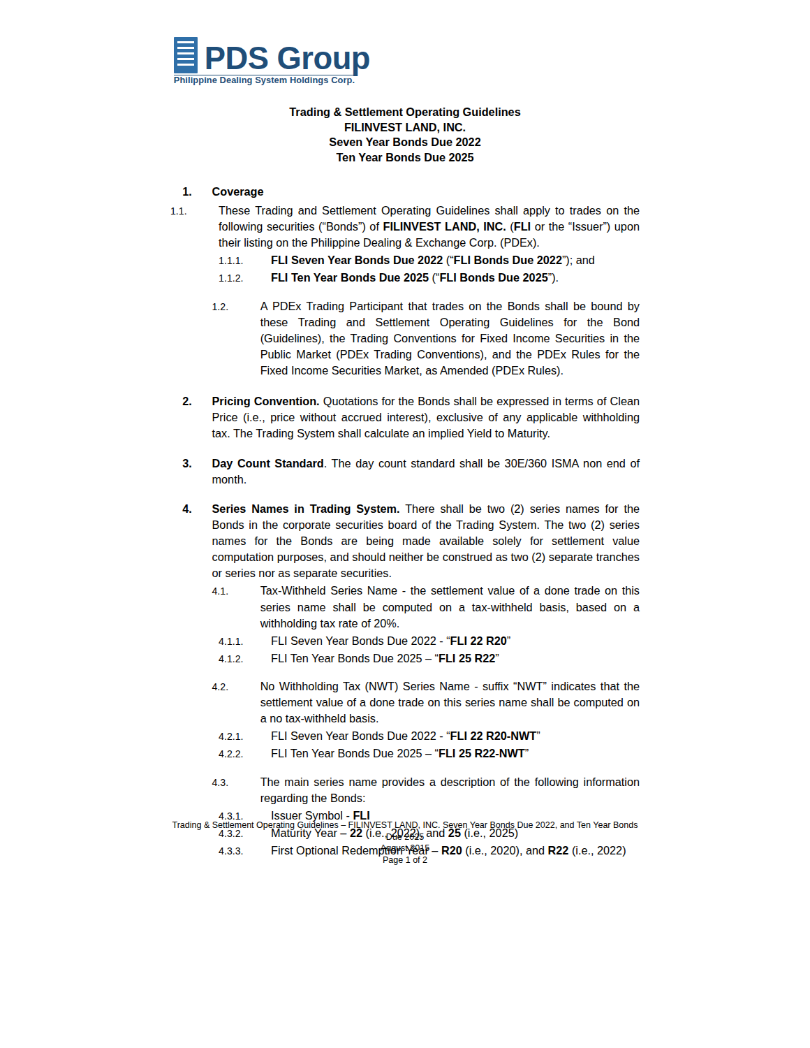PDS Group
Philippine Dealing System Holdings Corp.
Trading & Settlement Operating Guidelines
FILINVEST LAND, INC.
Seven Year Bonds Due 2022
Ten Year Bonds Due 2025
1.
Coverage
1.1.
These Trading and Settlement Operating Guidelines shall apply to trades on the following securities (“Bonds”) of FILINVEST LAND, INC. (FLI or the “Issuer”) upon their listing on the Philippine Dealing & Exchange Corp. (PDEx).
1.1.1.
FLI Seven Year Bonds Due 2022 (“FLI Bonds Due 2022”); and
1.1.2.
FLI Ten Year Bonds Due 2025 (“FLI Bonds Due 2025”).
1.2.
A PDEx Trading Participant that trades on the Bonds shall be bound by these Trading and Settlement Operating Guidelines for the Bond (Guidelines), the Trading Conventions for Fixed Income Securities in the Public Market (PDEx Trading Conventions), and the PDEx Rules for the Fixed Income Securities Market, as Amended (PDEx Rules).
2.
Pricing Convention. Quotations for the Bonds shall be expressed in terms of Clean Price (i.e., price without accrued interest), exclusive of any applicable withholding tax. The Trading System shall calculate an implied Yield to Maturity.
3.
Day Count Standard. The day count standard shall be 30E/360 ISMA non end of month.
4.
Series Names in Trading System. There shall be two (2) series names for the Bonds in the corporate securities board of the Trading System. The two (2) series names for the Bonds are being made available solely for settlement value computation purposes, and should neither be construed as two (2) separate tranches or series nor as separate securities.
4.1.
Tax-Withheld Series Name - the settlement value of a done trade on this series name shall be computed on a tax-withheld basis, based on a withholding tax rate of 20%.
4.1.1.
FLI Seven Year Bonds Due 2022 - “FLI 22 R20”
4.1.2.
FLI Ten Year Bonds Due 2025 – “FLI 25 R22”
4.2.
No Withholding Tax (NWT) Series Name - suffix “NWT” indicates that the settlement value of a done trade on this series name shall be computed on a no tax-withheld basis.
4.2.1.
FLI Seven Year Bonds Due 2022 - “FLI 22 R20-NWT”
4.2.2.
FLI Ten Year Bonds Due 2025 – “FLI 25 R22-NWT”
4.3.
The main series name provides a description of the following information regarding the Bonds:
4.3.1.
Issuer Symbol - FLI
4.3.2.
Maturity Year – 22 (i.e., 2022), and 25 (i.e., 2025)
4.3.3.
First Optional Redemption Year – R20 (i.e., 2020), and R22 (i.e., 2022)
Trading & Settlement Operating Guidelines – FILINVEST LAND, INC. Seven Year Bonds Due 2022, and Ten Year Bonds Due 2025
August 2015
Page 1 of 2